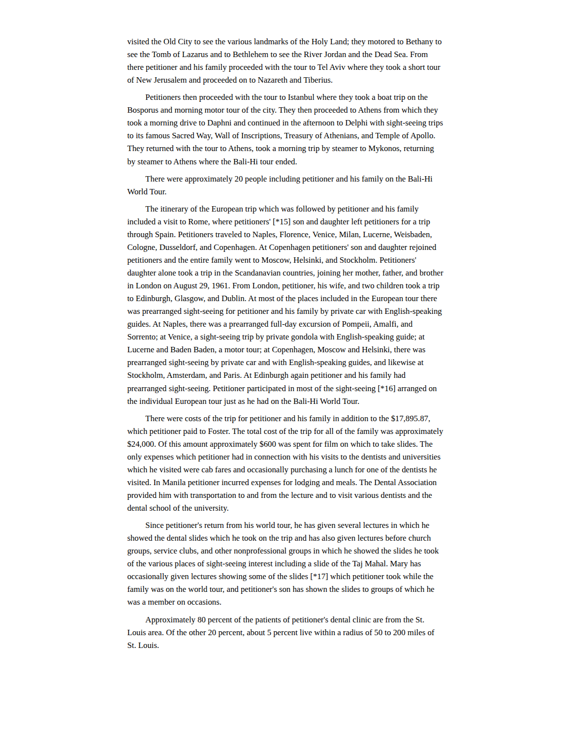visited the Old City to see the various landmarks of the Holy Land; they motored to Bethany to see the Tomb of Lazarus and to Bethlehem to see the River Jordan and the Dead Sea. From there petitioner and his family proceeded with the tour to Tel Aviv where they took a short tour of New Jerusalem and proceeded on to Nazareth and Tiberius.
Petitioners then proceeded with the tour to Istanbul where they took a boat trip on the Bosporus and morning motor tour of the city. They then proceeded to Athens from which they took a morning drive to Daphni and continued in the afternoon to Delphi with sight-seeing trips to its famous Sacred Way, Wall of Inscriptions, Treasury of Athenians, and Temple of Apollo. They returned with the tour to Athens, took a morning trip by steamer to Mykonos, returning by steamer to Athens where the Bali-Hi tour ended.
There were approximately 20 people including petitioner and his family on the Bali-Hi World Tour.
The itinerary of the European trip which was followed by petitioner and his family included a visit to Rome, where petitioners' [*15] son and daughter left petitioners for a trip through Spain. Petitioners traveled to Naples, Florence, Venice, Milan, Lucerne, Weisbaden, Cologne, Dusseldorf, and Copenhagen. At Copenhagen petitioners' son and daughter rejoined petitioners and the entire family went to Moscow, Helsinki, and Stockholm. Petitioners' daughter alone took a trip in the Scandanavian countries, joining her mother, father, and brother in London on August 29, 1961. From London, petitioner, his wife, and two children took a trip to Edinburgh, Glasgow, and Dublin. At most of the places included in the European tour there was prearranged sight-seeing for petitioner and his family by private car with English-speaking guides. At Naples, there was a prearranged full-day excursion of Pompeii, Amalfi, and Sorrento; at Venice, a sight-seeing trip by private gondola with English-speaking guide; at Lucerne and Baden Baden, a motor tour; at Copenhagen, Moscow and Helsinki, there was prearranged sight-seeing by private car and with English-speaking guides, and likewise at Stockholm, Amsterdam, and Paris. At Edinburgh again petitioner and his family had prearranged sight-seeing. Petitioner participated in most of the sight-seeing [*16] arranged on the individual European tour just as he had on the Bali-Hi World Tour.
There were costs of the trip for petitioner and his family in addition to the $17,895.87, which petitioner paid to Foster. The total cost of the trip for all of the family was approximately $24,000. Of this amount approximately $600 was spent for film on which to take slides. The only expenses which petitioner had in connection with his visits to the dentists and universities which he visited were cab fares and occasionally purchasing a lunch for one of the dentists he visited. In Manila petitioner incurred expenses for lodging and meals. The Dental Association provided him with transportation to and from the lecture and to visit various dentists and the dental school of the university.
Since petitioner's return from his world tour, he has given several lectures in which he showed the dental slides which he took on the trip and has also given lectures before church groups, service clubs, and other nonprofessional groups in which he showed the slides he took of the various places of sight-seeing interest including a slide of the Taj Mahal. Mary has occasionally given lectures showing some of the slides [*17] which petitioner took while the family was on the world tour, and petitioner's son has shown the slides to groups of which he was a member on occasions.
Approximately 80 percent of the patients of petitioner's dental clinic are from the St. Louis area. Of the other 20 percent, about 5 percent live within a radius of 50 to 200 miles of St. Louis.